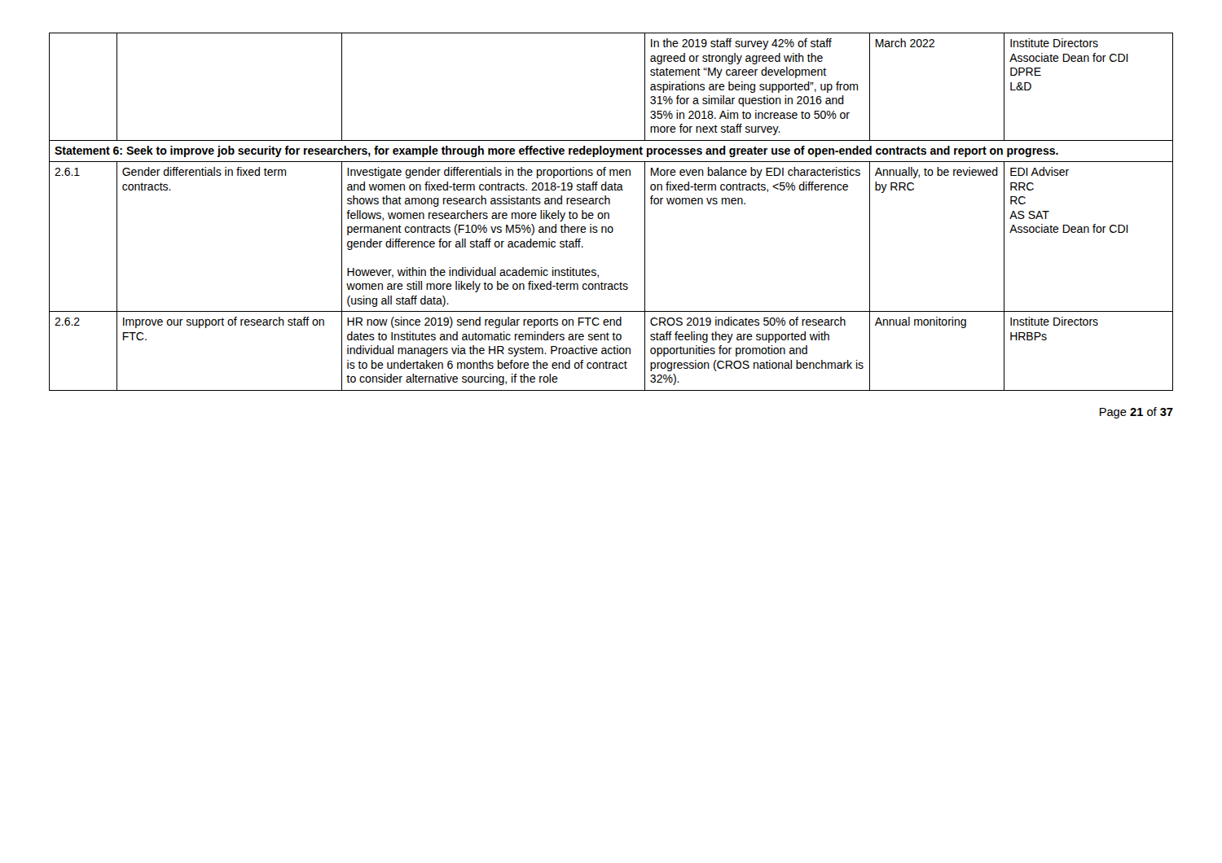| | | | In the 2019 staff survey 42% of staff agreed or strongly agreed with the statement “My career development aspirations are being supported”, up from 31% for a similar question in 2016 and 35% in 2018. Aim to increase to 50% or more for next staff survey. | March 2022 | Institute Directors Associate Dean for CDI DPRE L&D |
| Statement 6: Seek to improve job security for researchers, for example through more effective redeployment processes and greater use of open-ended contracts and report on progress. |
| 2.6.1 | Gender differentials in fixed term contracts. | Investigate gender differentials in the proportions of men and women on fixed-term contracts. 2018-19 staff data shows that among research assistants and research fellows, women researchers are more likely to be on permanent contracts (F10% vs M5%) and there is no gender difference for all staff or academic staff. However, within the individual academic institutes, women are still more likely to be on fixed-term contracts (using all staff data). | More even balance by EDI characteristics on fixed-term contracts, <5% difference for women vs men. | Annually, to be reviewed by RRC | EDI Adviser RRC RC AS SAT Associate Dean for CDI |
| 2.6.2 | Improve our support of research staff on FTC. | HR now (since 2019) send regular reports on FTC end dates to Institutes and automatic reminders are sent to individual managers via the HR system. Proactive action is to be undertaken 6 months before the end of contract to consider alternative sourcing, if the role | CROS 2019 indicates 50% of research staff feeling they are supported with opportunities for promotion and progression (CROS national benchmark is 32%). | Annual monitoring | Institute Directors HRBPs |
Page 21 of 37